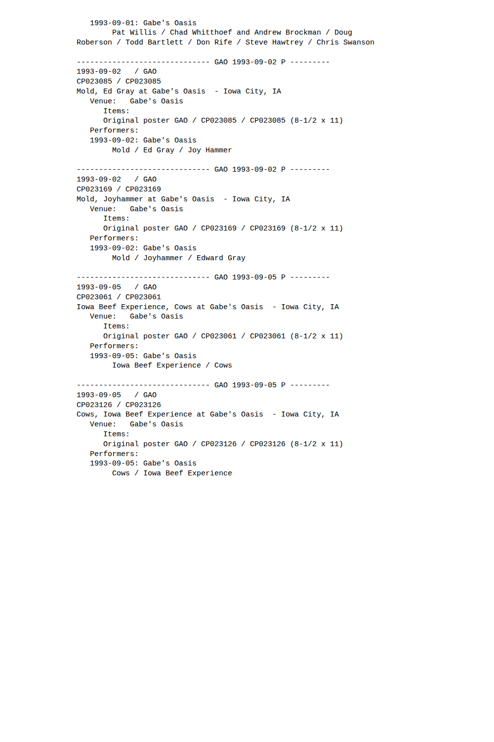1993-09-01: Gabe's Oasis
        Pat Willis / Chad Whitthoef and Andrew Brockman / Doug 
Roberson / Todd Bartlett / Don Rife / Steve Hawtrey / Chris Swanson

------------------------------ GAO 1993-09-02 P ---------
1993-09-02   / GAO 
CP023085 / CP023085
Mold, Ed Gray at Gabe's Oasis  - Iowa City, IA
   Venue:   Gabe's Oasis
      Items:
      Original poster GAO / CP023085 / CP023085 (8-1/2 x 11)
   Performers:
   1993-09-02: Gabe's Oasis
        Mold / Ed Gray / Joy Hammer

------------------------------ GAO 1993-09-02 P ---------
1993-09-02   / GAO 
CP023169 / CP023169
Mold, Joyhammer at Gabe's Oasis  - Iowa City, IA
   Venue:   Gabe's Oasis
      Items:
      Original poster GAO / CP023169 / CP023169 (8-1/2 x 11)
   Performers:
   1993-09-02: Gabe's Oasis
        Mold / Joyhammer / Edward Gray

------------------------------ GAO 1993-09-05 P ---------
1993-09-05   / GAO 
CP023061 / CP023061
Iowa Beef Experience, Cows at Gabe's Oasis  - Iowa City, IA
   Venue:   Gabe's Oasis
      Items:
      Original poster GAO / CP023061 / CP023061 (8-1/2 x 11)
   Performers:
   1993-09-05: Gabe's Oasis
        Iowa Beef Experience / Cows

------------------------------ GAO 1993-09-05 P ---------
1993-09-05   / GAO 
CP023126 / CP023126
Cows, Iowa Beef Experience at Gabe's Oasis  - Iowa City, IA
   Venue:   Gabe's Oasis
      Items:
      Original poster GAO / CP023126 / CP023126 (8-1/2 x 11)
   Performers:
   1993-09-05: Gabe's Oasis
        Cows / Iowa Beef Experience